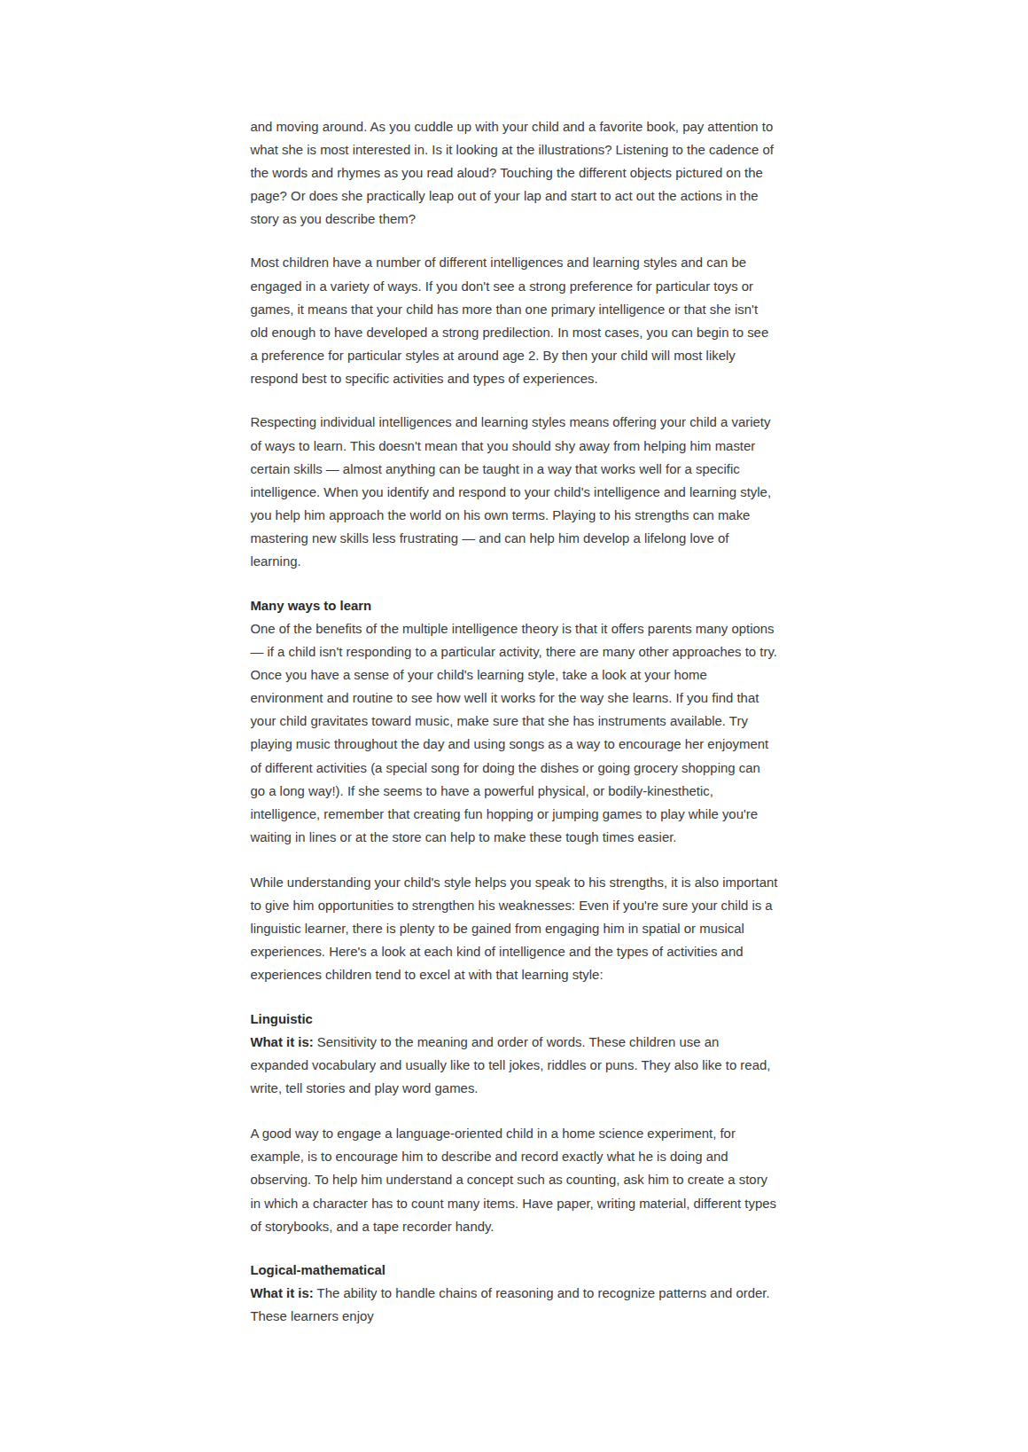and moving around. As you cuddle up with your child and a favorite book, pay attention to what she is most interested in. Is it looking at the illustrations? Listening to the cadence of the words and rhymes as you read aloud? Touching the different objects pictured on the page? Or does she practically leap out of your lap and start to act out the actions in the story as you describe them?
Most children have a number of different intelligences and learning styles and can be engaged in a variety of ways. If you don't see a strong preference for particular toys or games, it means that your child has more than one primary intelligence or that she isn't old enough to have developed a strong predilection. In most cases, you can begin to see a preference for particular styles at around age 2. By then your child will most likely respond best to specific activities and types of experiences.
Respecting individual intelligences and learning styles means offering your child a variety of ways to learn. This doesn't mean that you should shy away from helping him master certain skills — almost anything can be taught in a way that works well for a specific intelligence. When you identify and respond to your child's intelligence and learning style, you help him approach the world on his own terms. Playing to his strengths can make mastering new skills less frustrating — and can help him develop a lifelong love of learning.
Many ways to learn
One of the benefits of the multiple intelligence theory is that it offers parents many options — if a child isn't responding to a particular activity, there are many other approaches to try. Once you have a sense of your child's learning style, take a look at your home environment and routine to see how well it works for the way she learns. If you find that your child gravitates toward music, make sure that she has instruments available. Try playing music throughout the day and using songs as a way to encourage her enjoyment of different activities (a special song for doing the dishes or going grocery shopping can go a long way!). If she seems to have a powerful physical, or bodily-kinesthetic, intelligence, remember that creating fun hopping or jumping games to play while you're waiting in lines or at the store can help to make these tough times easier.
While understanding your child's style helps you speak to his strengths, it is also important to give him opportunities to strengthen his weaknesses: Even if you're sure your child is a linguistic learner, there is plenty to be gained from engaging him in spatial or musical experiences. Here's a look at each kind of intelligence and the types of activities and experiences children tend to excel at with that learning style:
Linguistic
What it is: Sensitivity to the meaning and order of words. These children use an expanded vocabulary and usually like to tell jokes, riddles or puns. They also like to read, write, tell stories and play word games.
A good way to engage a language-oriented child in a home science experiment, for example, is to encourage him to describe and record exactly what he is doing and observing. To help him understand a concept such as counting, ask him to create a story in which a character has to count many items. Have paper, writing material, different types of storybooks, and a tape recorder handy.
Logical-mathematical
What it is: The ability to handle chains of reasoning and to recognize patterns and order. These learners enjoy